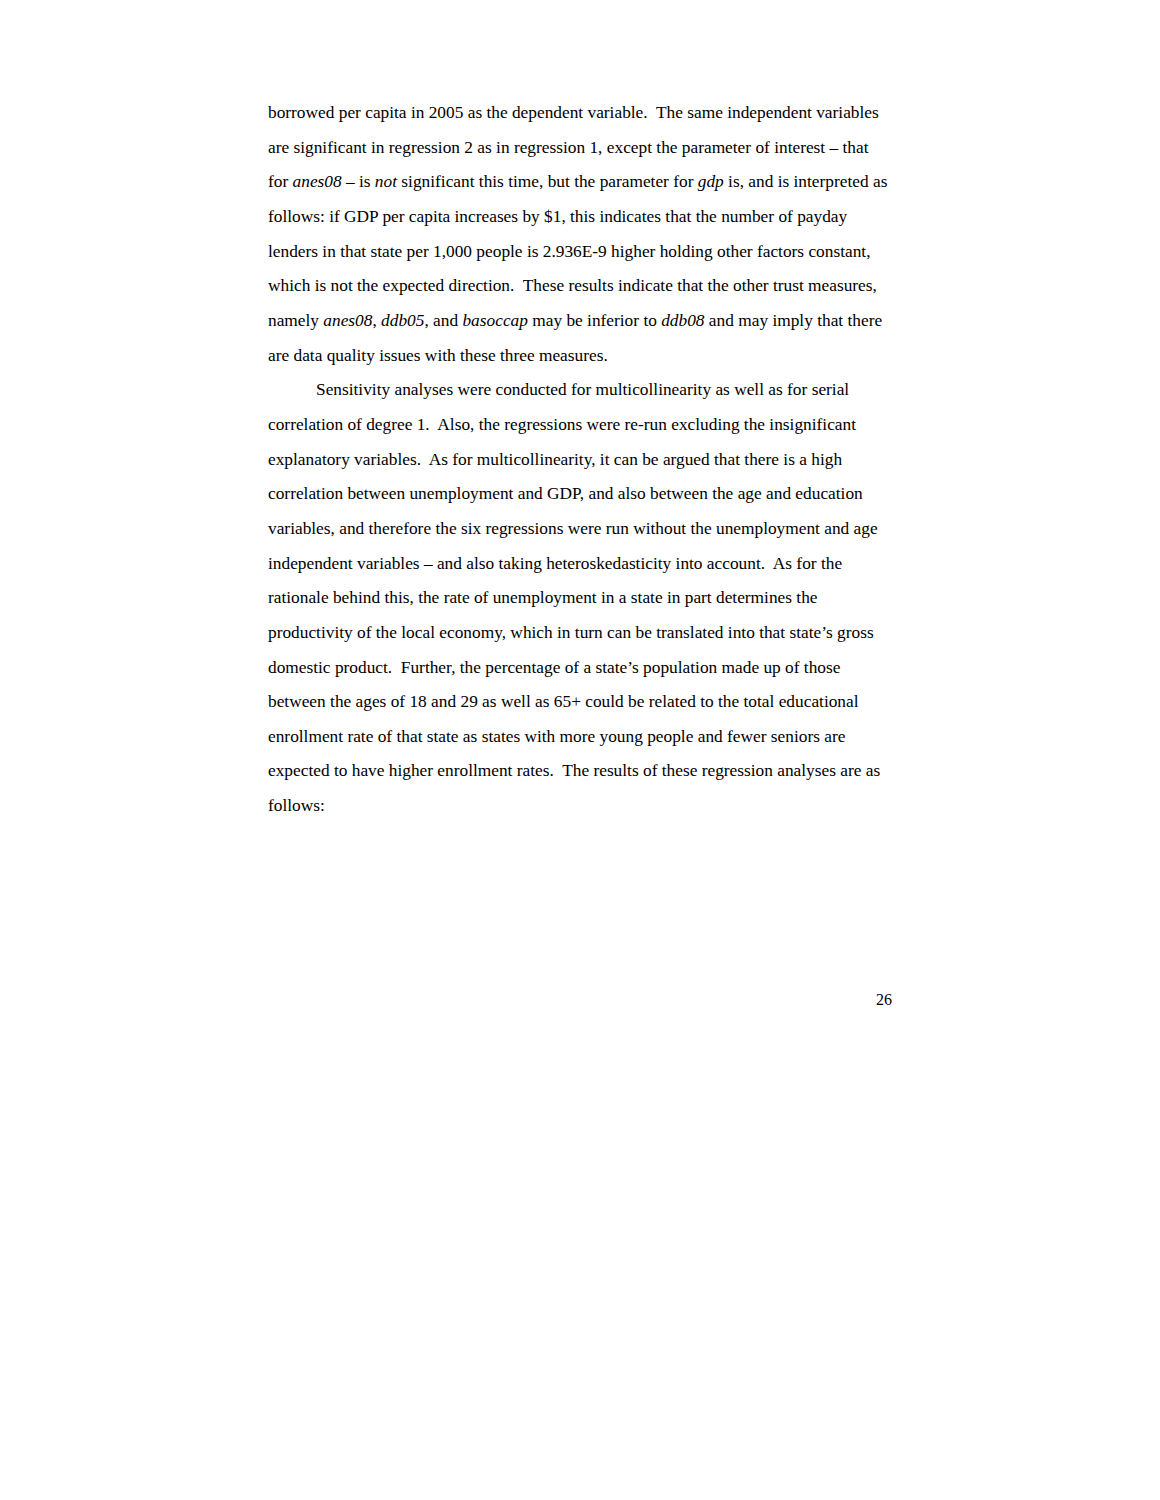borrowed per capita in 2005 as the dependent variable. The same independent variables are significant in regression 2 as in regression 1, except the parameter of interest – that for anes08 – is not significant this time, but the parameter for gdp is, and is interpreted as follows: if GDP per capita increases by $1, this indicates that the number of payday lenders in that state per 1,000 people is 2.936E-9 higher holding other factors constant, which is not the expected direction. These results indicate that the other trust measures, namely anes08, ddb05, and basoccap may be inferior to ddb08 and may imply that there are data quality issues with these three measures.
Sensitivity analyses were conducted for multicollinearity as well as for serial correlation of degree 1. Also, the regressions were re-run excluding the insignificant explanatory variables. As for multicollinearity, it can be argued that there is a high correlation between unemployment and GDP, and also between the age and education variables, and therefore the six regressions were run without the unemployment and age independent variables – and also taking heteroskedasticity into account. As for the rationale behind this, the rate of unemployment in a state in part determines the productivity of the local economy, which in turn can be translated into that state’s gross domestic product. Further, the percentage of a state’s population made up of those between the ages of 18 and 29 as well as 65+ could be related to the total educational enrollment rate of that state as states with more young people and fewer seniors are expected to have higher enrollment rates. The results of these regression analyses are as follows:
26